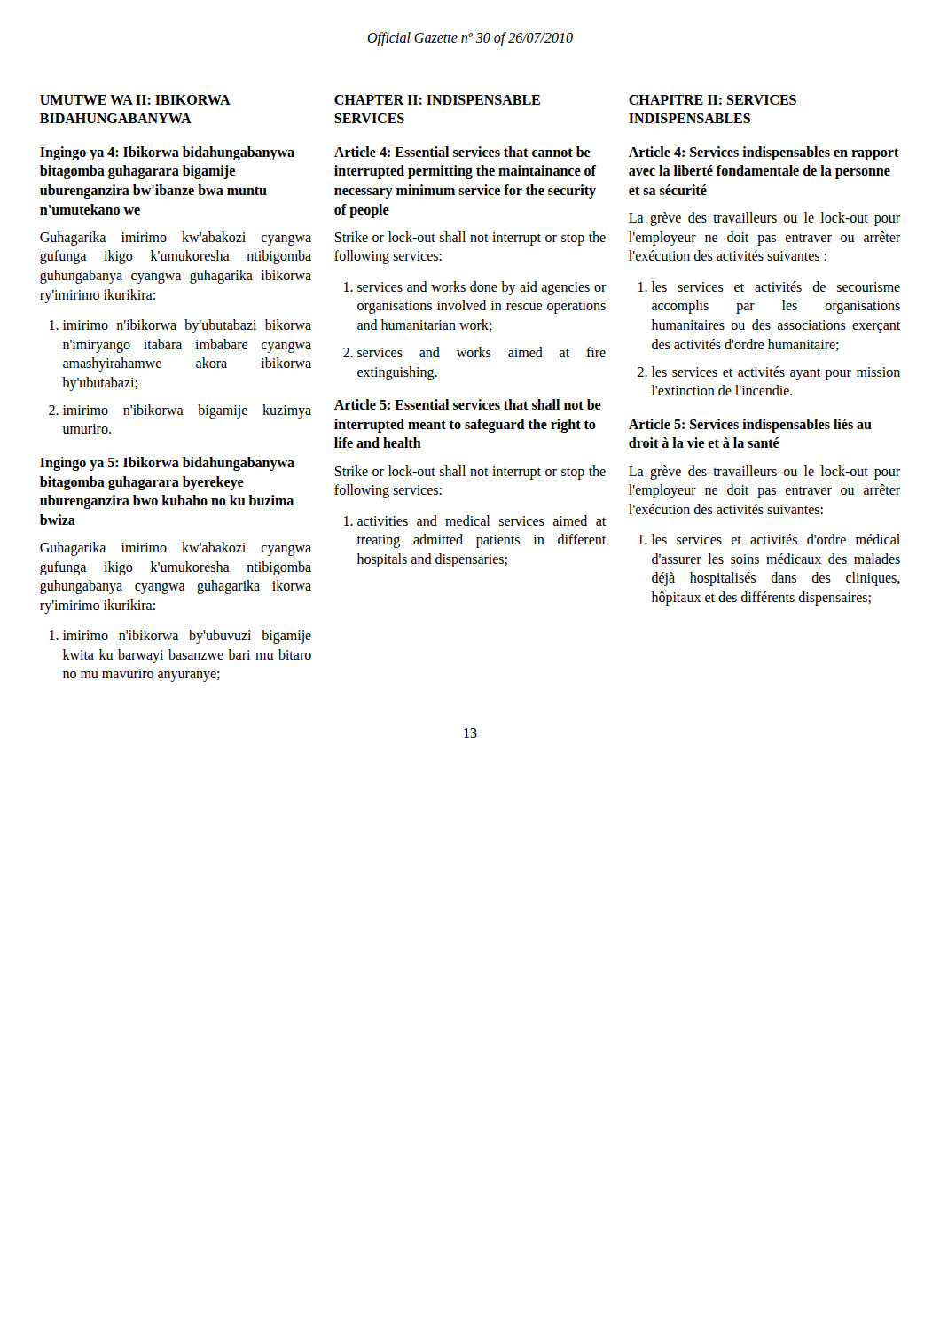Official Gazette nº 30 of 26/07/2010
| UMUTWE WA II: IBIKORWA BIDAHUNGABANYWA Ingingo ya 4: Ibikorwa bidahungabanywa bitagomba guhagarara bigamije uburenganzira bw'ibanze bwa muntu n'umutekano we Guhagarika imirimo kw'abakozi cyangwa gufunga ikigo k'umukoresha ntibigomba guhungabanya cyangwa guhagarika ibikorwa ry'imirimo ikurikira: imirimo n'ibikorwa by'ubutabazi bikorwa n'imiryango itabara imbabare cyangwa amashyirahamwe akora ibikorwa by'ubutabazi; imirimo n'ibikorwa bigamije kuzimya umuriro. Ingingo ya 5: Ibikorwa bidahungabanywa bitagomba guhagarara byerekeye uburenganzira bwo kubaho no ku buzima bwiza Guhagarika imirimo kw'abakozi cyangwa gufunga ikigo k'umukoresha ntibigomba guhungabanya cyangwa guhagarika ikorwa ry'imirimo ikurikira: imirimo n'ibikorwa by'ubuvuzi bigamije kwita ku barwayi basanzwe bari mu bitaro no mu mavuriro anyuranye; | CHAPTER II: INDISPENSABLE SERVICES Article 4: Essential services that cannot be interrupted permitting the maintainance of necessary minimum service for the security of people Strike or lock-out shall not interrupt or stop the following services: services and works done by aid agencies or organisations involved in rescue operations and humanitarian work; services and works aimed at fire extinguishing. Article 5: Essential services that shall not be interrupted meant to safeguard the right to life and health Strike or lock-out shall not interrupt or stop the following services: activities and medical services aimed at treating admitted patients in different hospitals and dispensaries; | CHAPITRE II: SERVICES INDISPENSABLES Article 4: Services indispensables en rapport avec la liberté fondamentale de la personne et sa sécurité La grève des travailleurs ou le lock-out pour l'employeur ne doit pas entraver ou arrêter l'exécution des activités suivantes : les services et activités de secourisme accomplis par les organisations humanitaires ou des associations exerçant des activités d'ordre humanitaire; les services et activités ayant pour mission l'extinction de l'incendie. Article 5: Services indispensables liés au droit à la vie et à la santé La grève des travailleurs ou le lock-out pour l'employeur ne doit pas entraver ou arrêter l'exécution des activités suivantes: les services et activités d'ordre médical d'assurer les soins médicaux des malades déjà hospitalisés dans des cliniques, hôpitaux et des différents dispensaires; |
13